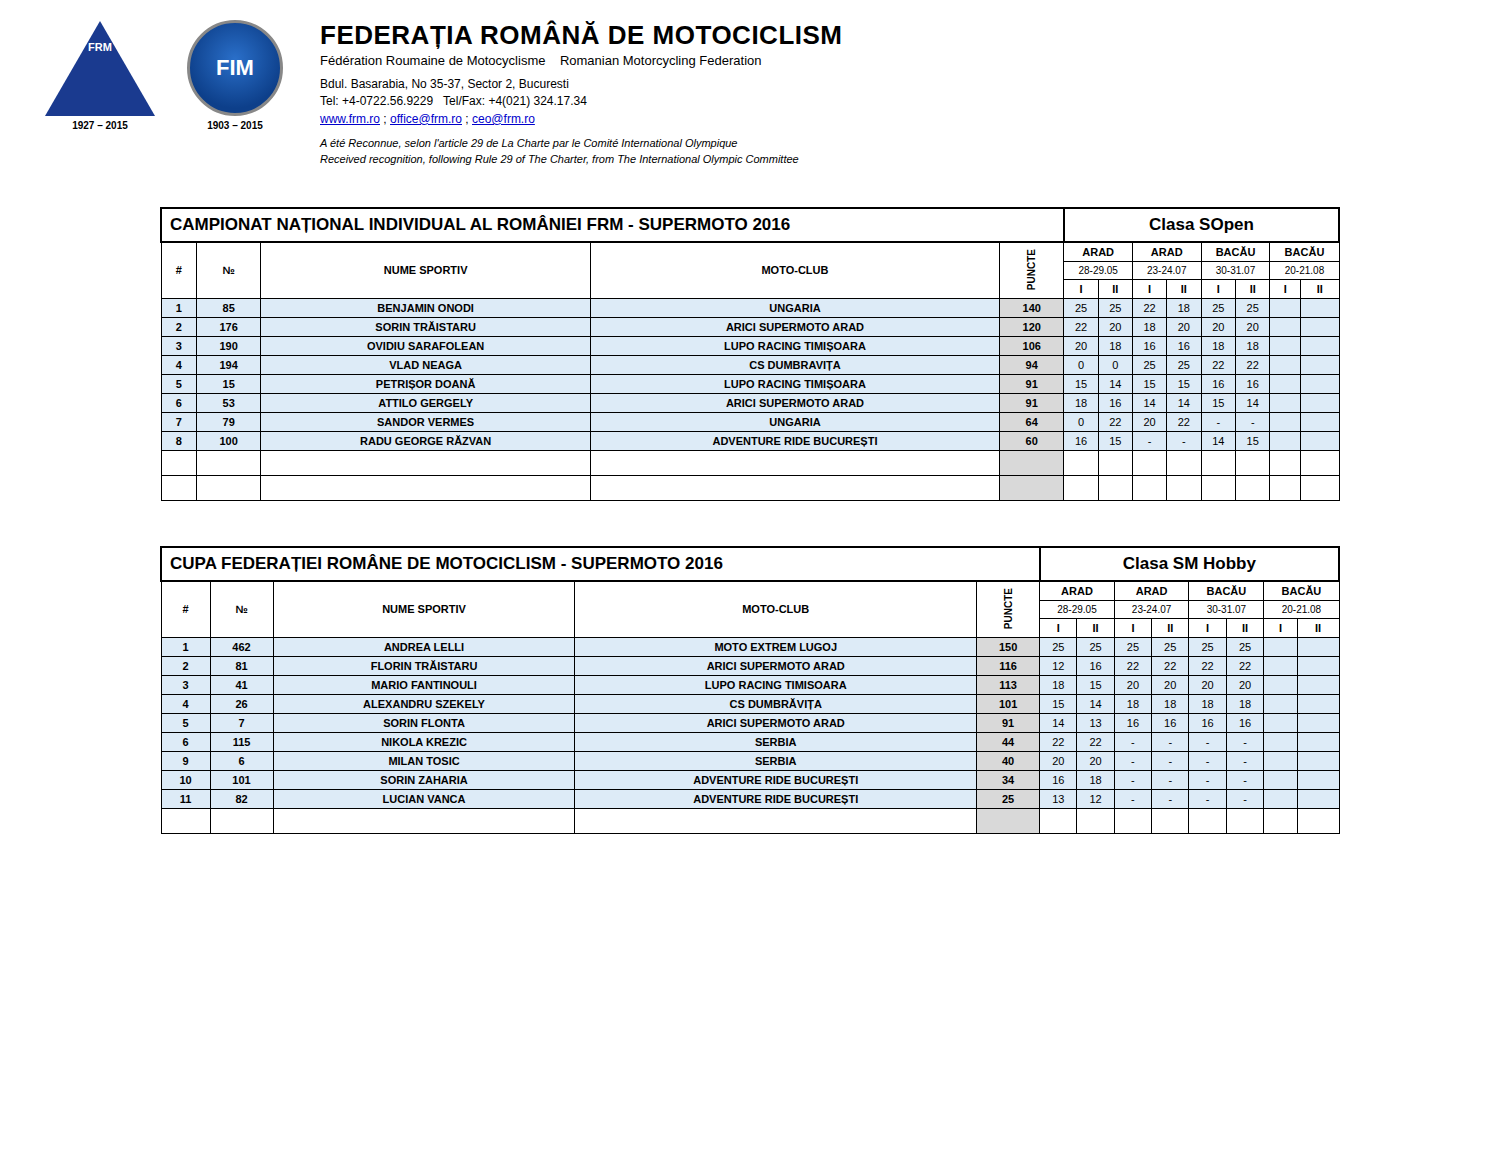FRM
1927 – 2015
FIM
1903 – 2015
FEDERAȚIA ROMÂNĂ DE MOTOCICLISM
Fédération Roumaine de Motocyclisme Romanian Motorcycling Federation
Bdul. Basarabia, No 35-37, Sector 2, Bucuresti
Tel: +4-0722.56.9229 Tel/Fax: +4(021) 324.17.34
www.frm.ro ; office@frm.ro ; ceo@frm.ro
A été Reconnue, selon l'article 29 de La Charte par le Comité International Olympique
Received recognition, following Rule 29 of The Charter, from The International Olympic Committee
| CAMPIONAT NAȚIONAL INDIVIDUAL AL ROMÂNIEI FRM - SUPERMOTO 2016 | Clasa SOpen |
| # | № | NUME SPORTIV | MOTO-CLUB | PUNCTE | ARAD | ARAD | BACĂU | BACĂU |
| 28-29.05 | 23-24.07 | 30-31.07 | 20-21.08 |
| I | II | I | II | I | II | I | II |
| 1 | 85 | BENJAMIN ONODI | UNGARIA | 140 | 25 | 25 | 22 | 18 | 25 | 25 | | |
| 2 | 176 | SORIN TRĂISTARU | ARICI SUPERMOTO ARAD | 120 | 22 | 20 | 18 | 20 | 20 | 20 | | |
| 3 | 190 | OVIDIU SARAFOLEAN | LUPO RACING TIMIȘOARA | 106 | 20 | 18 | 16 | 16 | 18 | 18 | | |
| 4 | 194 | VLAD NEAGA | CS DUMBRAVIȚA | 94 | 0 | 0 | 25 | 25 | 22 | 22 | | |
| 5 | 15 | PETRIȘOR DOANĂ | LUPO RACING TIMIȘOARA | 91 | 15 | 14 | 15 | 15 | 16 | 16 | | |
| 6 | 53 | ATTILO GERGELY | ARICI SUPERMOTO ARAD | 91 | 18 | 16 | 14 | 14 | 15 | 14 | | |
| 7 | 79 | SANDOR VERMES | UNGARIA | 64 | 0 | 22 | 20 | 22 | - | - | | |
| 8 | 100 | RADU GEORGE RĂZVAN | ADVENTURE RIDE BUCUREȘTI | 60 | 16 | 15 | - | - | 14 | 15 | | |
| CUPA FEDERAȚIEI ROMÂNE DE MOTOCICLISM - SUPERMOTO 2016 | Clasa SM Hobby |
| # | № | NUME SPORTIV | MOTO-CLUB | PUNCTE | ARAD | ARAD | BACĂU | BACĂU |
| 28-29.05 | 23-24.07 | 30-31.07 | 20-21.08 |
| I | II | I | II | I | II | I | II |
| 1 | 462 | ANDREA LELLI | MOTO EXTREM LUGOJ | 150 | 25 | 25 | 25 | 25 | 25 | 25 | | |
| 2 | 81 | FLORIN TRĂISTARU | ARICI SUPERMOTO ARAD | 116 | 12 | 16 | 22 | 22 | 22 | 22 | | |
| 3 | 41 | MARIO FANTINOULI | LUPO RACING TIMISOARA | 113 | 18 | 15 | 20 | 20 | 20 | 20 | | |
| 4 | 26 | ALEXANDRU SZEKELY | CS DUMBRĂVIȚA | 101 | 15 | 14 | 18 | 18 | 18 | 18 | | |
| 5 | 7 | SORIN FLONTA | ARICI SUPERMOTO ARAD | 91 | 14 | 13 | 16 | 16 | 16 | 16 | | |
| 6 | 115 | NIKOLA KREZIC | SERBIA | 44 | 22 | 22 | - | - | - | - | | |
| 9 | 6 | MILAN TOSIC | SERBIA | 40 | 20 | 20 | - | - | - | - | | |
| 10 | 101 | SORIN ZAHARIA | ADVENTURE RIDE BUCUREȘTI | 34 | 16 | 18 | - | - | - | - | | |
| 11 | 82 | LUCIAN VANCA | ADVENTURE RIDE BUCUREȘTI | 25 | 13 | 12 | - | - | - | - | | |